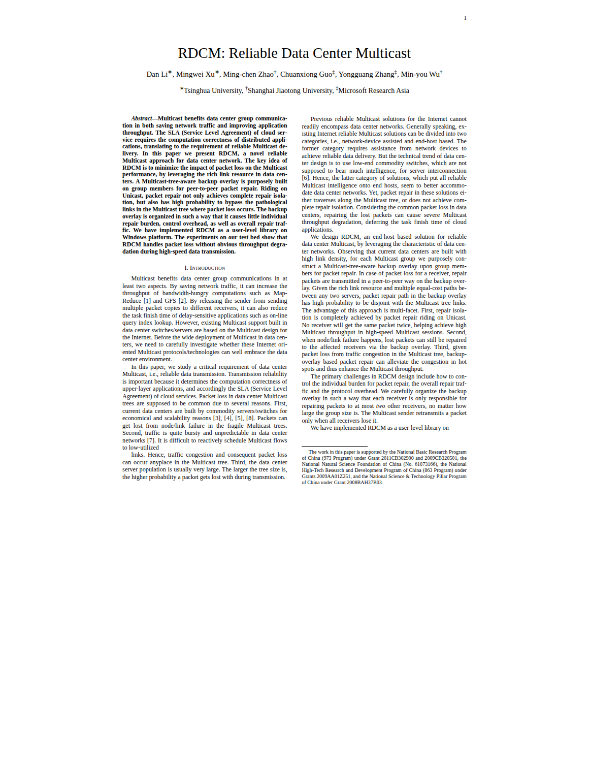1
RDCM: Reliable Data Center Multicast
Dan Li∗, Mingwei Xu∗, Ming-chen Zhao†, Chuanxiong Guo‡, Yongguang Zhang‡, Min-you Wu†
∗Tsinghua University, †Shanghai Jiaotong University, ‡Microsoft Research Asia
Abstract—Multicast benefits data center group communication in both saving network traffic and improving application throughput. The SLA (Service Level Agreement) of cloud service requires the computation correctness of distributed applications, translating to the requirement of reliable Multicast delivery. In this paper we present RDCM, a novel reliable Multicast approach for data center network. The key idea of RDCM is to minimize the impact of packet loss on the Multicast performance, by leveraging the rich link resource in data centers. A Multicast-tree-aware backup overlay is purposely built on group members for peer-to-peer packet repair. Riding on Unicast, packet repair not only achieves complete repair isolation, but also has high probability to bypass the pathological links in the Multicast tree where packet loss occurs. The backup overlay is organized in such a way that it causes little individual repair burden, control overhead, as well as overall repair traffic. We have implemented RDCM as a user-level library on Windows platform. The experiments on our test bed show that RDCM handles packet loss without obvious throughput degradation during high-speed data transmission.
I. Introduction
Multicast benefits data center group communications in at least two aspects. By saving network traffic, it can increase the throughput of bandwidth-hungry computations such as Map-Reduce [1] and GFS [2]. By releasing the sender from sending multiple packet copies to different receivers, it can also reduce the task finish time of delay-sensitive applications such as on-line query index lookup. However, existing Multicast support built in data center switches/servers are based on the Multicast design for the Internet. Before the wide deployment of Multicast in data centers, we need to carefully investigate whether these Internet oriented Multicast protocols/technologies can well embrace the data center environment.
In this paper, we study a critical requirement of data center Multicast, i.e., reliable data transmission. Transmission reliability is important because it determines the computation correctness of upper-layer applications, and accordingly the SLA (Service Level Agreement) of cloud services. Packet loss in data center Multicast trees are supposed to be common due to several reasons. First, current data centers are built by commodity servers/switches for economical and scalability reasons [3], [4], [5], [8]. Packets can get lost from node/link failure in the fragile Multicast trees. Second, traffic is quite bursty and unpredictable in data center networks [7]. It is difficult to reactively schedule Multicast flows to low-utilized
links. Hence, traffic congestion and consequent packet loss can occur anyplace in the Multicast tree. Third, the data center server population is usually very large. The larger the tree size is, the higher probability a packet gets lost with during transmission.
Previous reliable Multicast solutions for the Internet cannot readily encompass data center networks. Generally speaking, existing Internet reliable Multicast solutions can be divided into two categories, i.e., network-device assisted and end-host based. The former category requires assistance from network devices to achieve reliable data delivery. But the technical trend of data center design is to use low-end commodity switches, which are not supposed to bear much intelligence, for server interconnection [6]. Hence, the latter category of solutions, which put all reliable Multicast intelligence onto end hosts, seem to better accommodate data center networks. Yet, packet repair in these solutions either traverses along the Multicast tree, or does not achieve complete repair isolation. Considering the common packet loss in data centers, repairing the lost packets can cause severe Multicast throughput degradation, deferring the task finish time of cloud applications.
We design RDCM, an end-host based solution for reliable data center Multicast, by leveraging the characteristic of data center networks. Observing that current data centers are built with high link density, for each Multicast group we purposely construct a Multicast-tree-aware backup overlay upon group members for packet repair. In case of packet loss for a receiver, repair packets are transmitted in a peer-to-peer way on the backup overlay. Given the rich link resource and multiple equal-cost paths between any two servers, packet repair path in the backup overlay has high probability to be disjoint with the Multicast tree links. The advantage of this approach is multi-facet. First, repair isolation is completely achieved by packet repair riding on Unicast. No receiver will get the same packet twice, helping achieve high Multicast throughput in high-speed Multicast sessions. Second, when node/link failure happens, lost packets can still be repaired to the affected receivers via the backup overlay. Third, given packet loss from traffic congestion in the Multicast tree, backup-overlay based packet repair can alleviate the congestion in hot spots and thus enhance the Multicast throughput.
The primary challenges in RDCM design include how to control the individual burden for packet repair, the overall repair traffic and the protocol overhead. We carefully organize the backup overlay in such a way that each receiver is only responsible for repairing packets to at most two other receivers, no matter how large the group size is. The Multicast sender retransmits a packet only when all receivers lose it.
We have implemented RDCM as a user-level library on
The work in this paper is supported by the National Basic Research Program of China (973 Program) under Grant 2011CB302900 and 2009CB320501, the National Natural Science Foundation of China (No. 61073166), the National High-Tech Research and Development Program of China (863 Program) under Grants 2009AA01Z251, and the National Science & Technology Pillar Program of China under Grant 2008BAH37B03.